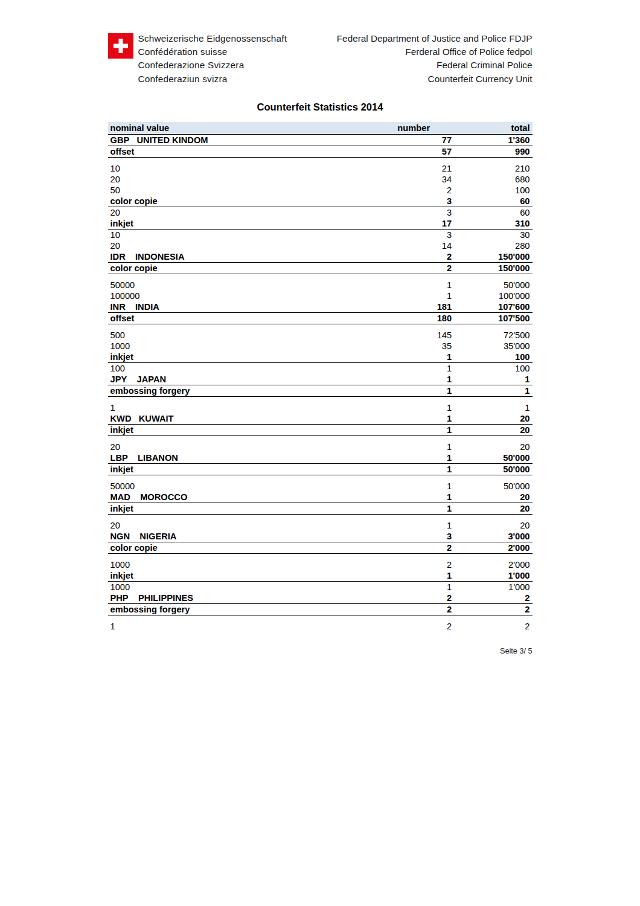Schweizerische Eidgenossenschaft
Confédération suisse
Confederazione Svizzera
Confederaziun svizra
Federal Department of Justice and Police FDJP
Ferderal Office of Police fedpol
Federal Criminal Police
Counterfeit Currency Unit
Counterfeit Statistics 2014
| nominal value | number | total |
| --- | --- | --- |
| GBP UNITED KINDOM | 77 | 1'360 |
| offset | 57 | 990 |
| 10 | 21 | 210 |
| 20 | 34 | 680 |
| 50 | 2 | 100 |
| color copie | 3 | 60 |
| 20 | 3 | 60 |
| inkjet | 17 | 310 |
| 10 | 3 | 30 |
| 20 | 14 | 280 |
| IDR INDONESIA | 2 | 150'000 |
| color copie | 2 | 150'000 |
| 50000 | 1 | 50'000 |
| 100000 | 1 | 100'000 |
| INR INDIA | 181 | 107'600 |
| offset | 180 | 107'500 |
| 500 | 145 | 72'500 |
| 1000 | 35 | 35'000 |
| inkjet | 1 | 100 |
| 100 | 1 | 100 |
| JPY JAPAN | 1 | 1 |
| embossing forgery | 1 | 1 |
| 1 | 1 | 1 |
| KWD KUWAIT | 1 | 20 |
| inkjet | 1 | 20 |
| 20 | 1 | 20 |
| LBP LIBANON | 1 | 50'000 |
| inkjet | 1 | 50'000 |
| 50000 | 1 | 50'000 |
| MAD MOROCCO | 1 | 20 |
| inkjet | 1 | 20 |
| 20 | 1 | 20 |
| NGN NIGERIA | 3 | 3'000 |
| color copie | 2 | 2'000 |
| 1000 | 2 | 2'000 |
| inkjet | 1 | 1'000 |
| 1000 | 1 | 1'000 |
| PHP PHILIPPINES | 2 | 2 |
| embossing forgery | 2 | 2 |
| 1 | 2 | 2 |
Seite 3/ 5